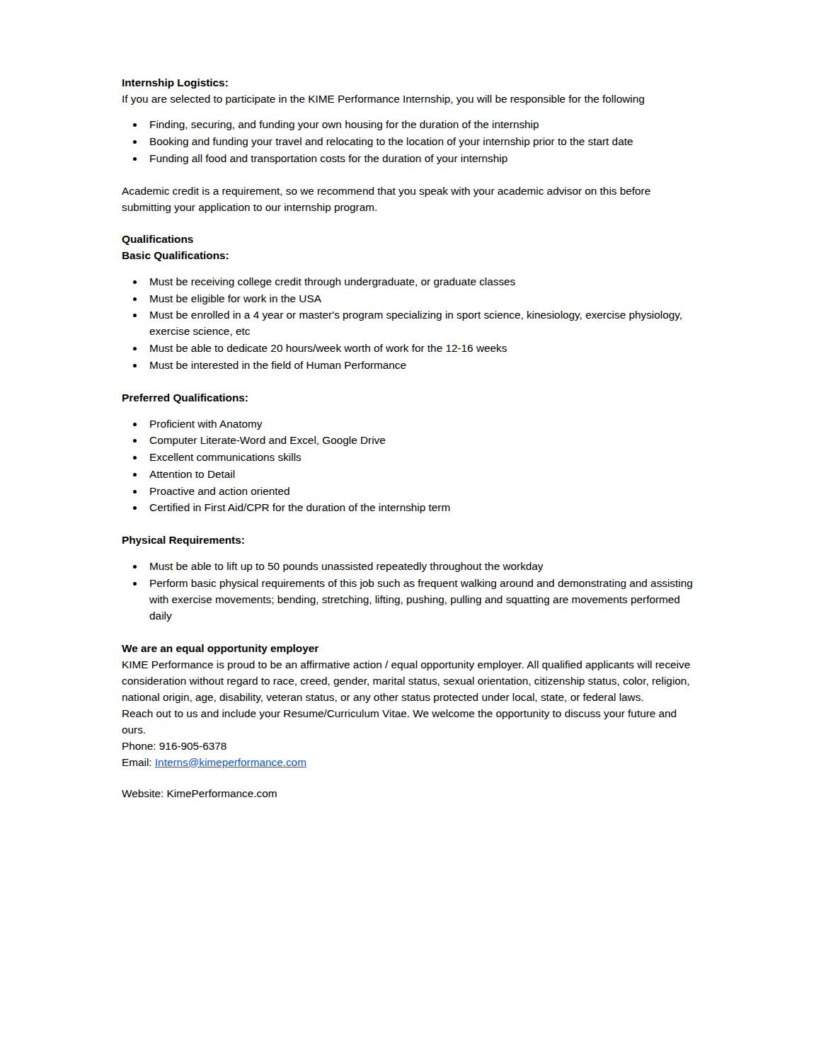Internship Logistics:
If you are selected to participate in the KIME Performance Internship, you will be responsible for the following
Finding, securing, and funding your own housing for the duration of the internship
Booking and funding your travel and relocating to the location of your internship prior to the start date
Funding all food and transportation costs for the duration of your internship
Academic credit is a requirement, so we recommend that you speak with your academic advisor on this before submitting your application to our internship program.
Qualifications
Basic Qualifications:
Must be receiving college credit through undergraduate, or graduate classes
Must be eligible for work in the USA
Must be enrolled in a 4 year or master's program specializing in sport science, kinesiology, exercise physiology, exercise science, etc
Must be able to dedicate 20 hours/week worth of work for the 12-16 weeks
Must be interested in the field of Human Performance
Preferred Qualifications:
Proficient with Anatomy
Computer Literate-Word and Excel, Google Drive
Excellent communications skills
Attention to Detail
Proactive and action oriented
Certified in First Aid/CPR for the duration of the internship term
Physical Requirements:
Must be able to lift up to 50 pounds unassisted repeatedly throughout the workday
Perform basic physical requirements of this job such as frequent walking around and demonstrating and assisting with exercise movements; bending, stretching, lifting, pushing, pulling and squatting are movements performed daily
We are an equal opportunity employer
KIME Performance is proud to be an affirmative action / equal opportunity employer. All qualified applicants will receive consideration without regard to race, creed, gender, marital status, sexual orientation, citizenship status, color, religion, national origin, age, disability, veteran status, or any other status protected under local, state, or federal laws.
Reach out to us and include your Resume/Curriculum Vitae. We welcome the opportunity to discuss your future and ours.
Phone: 916-905-6378
Email: Interns@kimeperformance.com
Website: KimePerformance.com